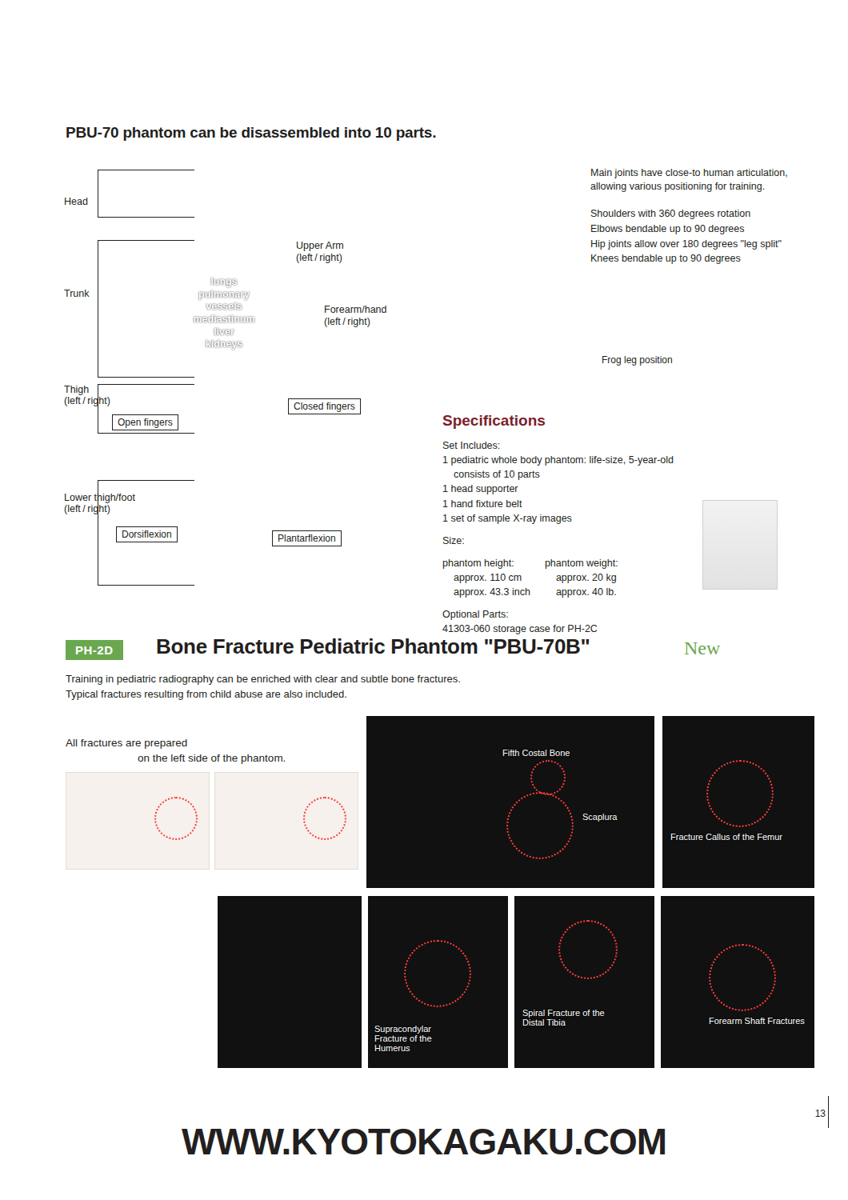PBU-70 phantom can be disassembled into 10 parts.
Head
Trunk
Thigh
(left / right)
Lower thigh/foot
(left / right)
lungs
pulmonary vessels
mediastinum
liver
kidneys
Upper Arm
(left / right)
Forearm/hand
(left / right)
Closed fingers
Open fingers
Dorsiflexion
Plantarflexion
Main joints have close-to human articulation,
allowing various positioning for training.
Shoulders with 360 degrees rotation
Elbows bendable up to 90 degrees
Hip joints allow over 180 degrees "leg split"
Knees bendable up to 90 degrees
Frog leg position
Specifications
Set Includes:
1 pediatric whole body phantom: life-size, 5-year-old
consists of 10 parts 1 head supporter
1 hand fixture belt
1 set of sample X-ray images
Size:
| phantom height: | phantom weight: |
| approx. 110 cm | approx. 20 kg |
| approx. 43.3 inch | approx. 40 lb. |
Optional Parts:
41303-060 storage case for PH-2C
PH-2D
Bone Fracture Pediatric Phantom "PBU-70B"
New
Training in pediatric radiography can be enriched with clear and subtle bone fractures.
Typical fractures resulting from child abuse are also included.
All fractures are prepared on the left side of the phantom.
Spiral Fracture of the Distal Tibia
Forearm Shaft Fractures
Fifth Costal Bone
Scaplura
Fracture Callus of the Femur
Supracondylar
Fracture of the
Humerus
Spiral Fracture of the
Distal Tibia
Forearm Shaft Fractures
13
WWW.KYOTOKAGAKU.COM